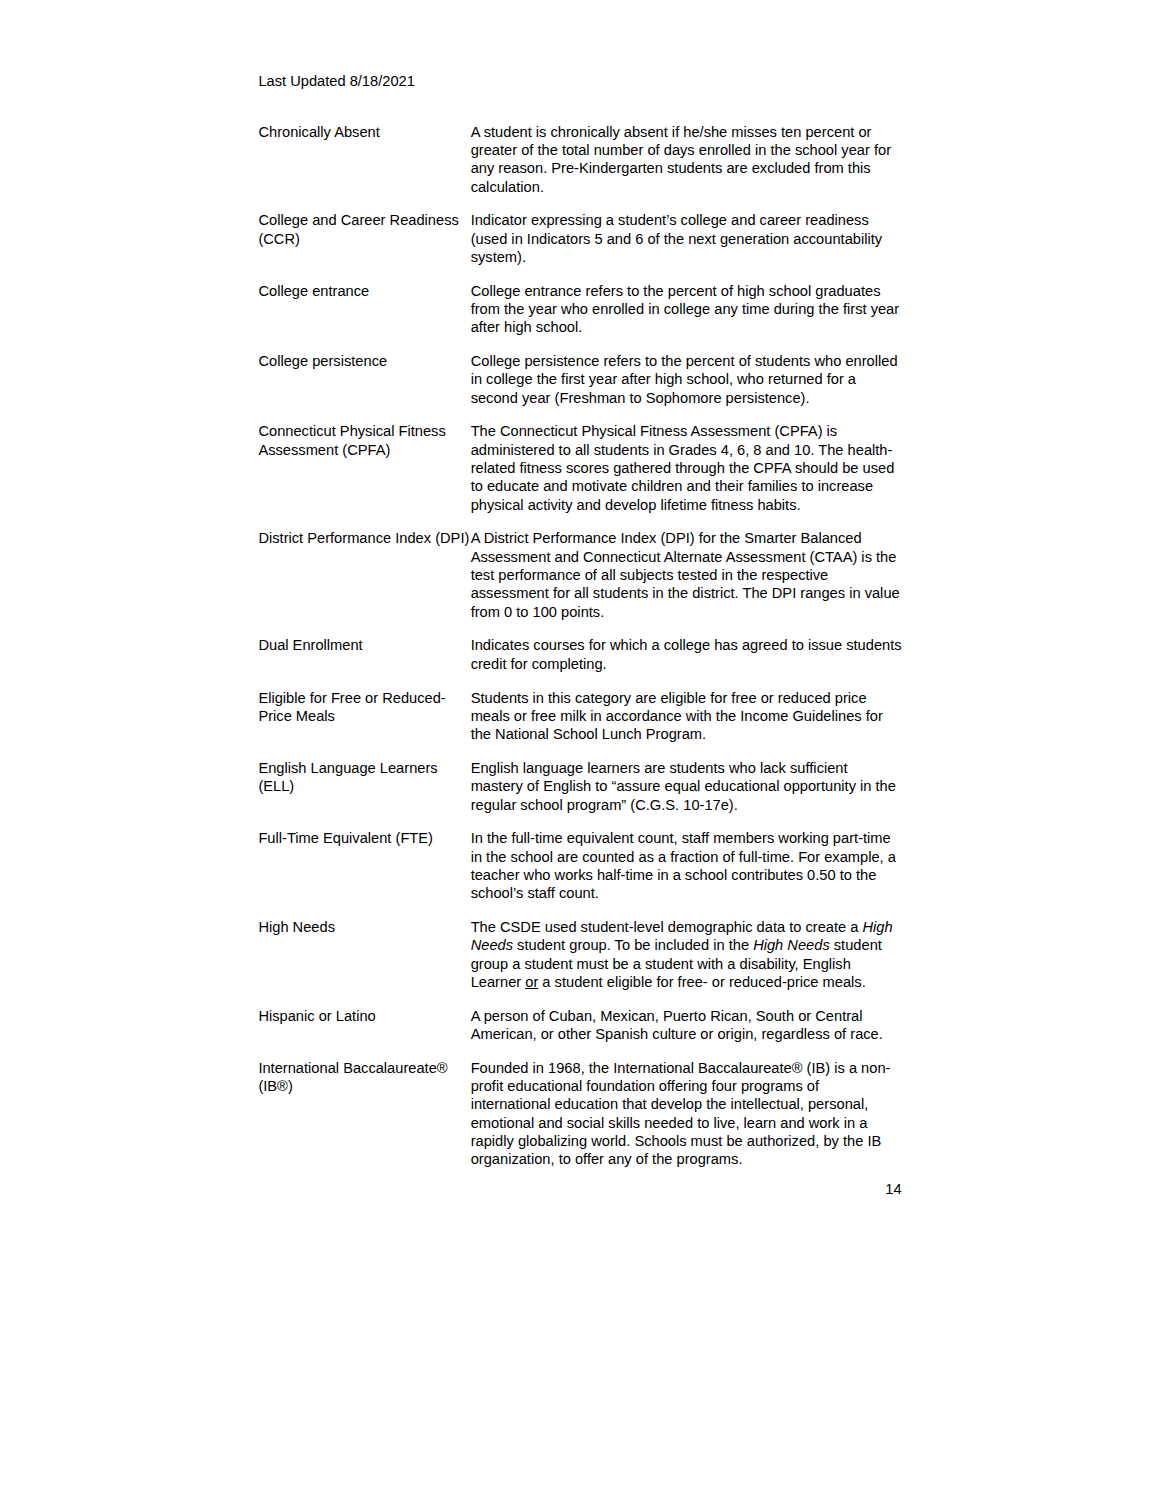Last Updated 8/18/2021
| Chronically Absent | A student is chronically absent if he/she misses ten percent or greater of the total number of days enrolled in the school year for any reason. Pre-Kindergarten students are excluded from this calculation. |
| College and Career Readiness (CCR) | Indicator expressing a student’s college and career readiness (used in Indicators 5 and 6 of the next generation accountability system). |
| College entrance | College entrance refers to the percent of high school graduates from the year who enrolled in college any time during the first year after high school. |
| College persistence | College persistence refers to the percent of students who enrolled in college the first year after high school, who returned for a second year (Freshman to Sophomore persistence). |
| Connecticut Physical Fitness Assessment (CPFA) | The Connecticut Physical Fitness Assessment (CPFA) is administered to all students in Grades 4, 6, 8 and 10. The health-related fitness scores gathered through the CPFA should be used to educate and motivate children and their families to increase physical activity and develop lifetime fitness habits. |
| District Performance Index (DPI) | A District Performance Index (DPI) for the Smarter Balanced Assessment and Connecticut Alternate Assessment (CTAA) is the test performance of all subjects tested in the respective assessment for all students in the district. The DPI ranges in value from 0 to 100 points. |
| Dual Enrollment | Indicates courses for which a college has agreed to issue students credit for completing. |
| Eligible for Free or Reduced-Price Meals | Students in this category are eligible for free or reduced price meals or free milk in accordance with the Income Guidelines for the National School Lunch Program. |
| English Language Learners (ELL) | English language learners are students who lack sufficient mastery of English to “assure equal educational opportunity in the regular school program” (C.G.S. 10-17e). |
| Full-Time Equivalent (FTE) | In the full-time equivalent count, staff members working part-time in the school are counted as a fraction of full-time. For example, a teacher who works half-time in a school contributes 0.50 to the school’s staff count. |
| High Needs | The CSDE used student-level demographic data to create a High Needs student group. To be included in the High Needs student group a student must be a student with a disability, English Learner or a student eligible for free- or reduced-price meals. |
| Hispanic or Latino | A person of Cuban, Mexican, Puerto Rican, South or Central American, or other Spanish culture or origin, regardless of race. |
| International Baccalaureate® (IB®) | Founded in 1968, the International Baccalaureate® (IB) is a non-profit educational foundation offering four programs of international education that develop the intellectual, personal, emotional and social skills needed to live, learn and work in a rapidly globalizing world. Schools must be authorized, by the IB organization, to offer any of the programs. |
14